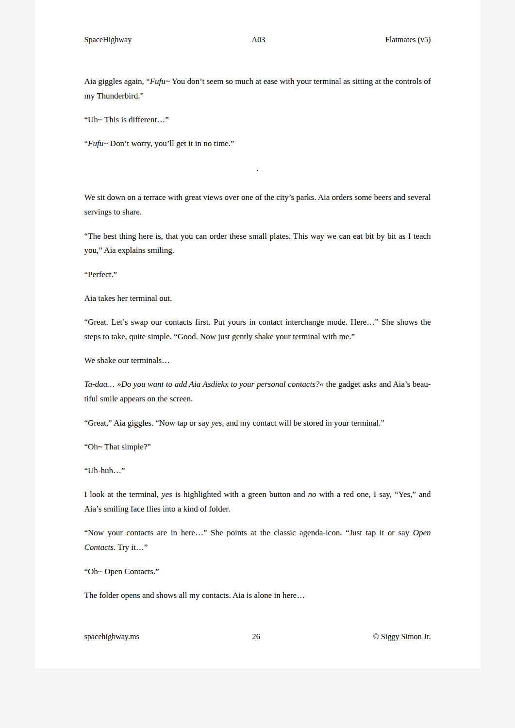SpaceHighway A03 Flatmates (v5)
Aia giggles again, “Fufu~ You don’t seem so much at ease with your terminal as sitting at the controls of my Thunderbird.”
“Uh~ This is different…”
“Fufu~ Don’t worry, you’ll get it in no time.”
.
We sit down on a terrace with great views over one of the city’s parks. Aia orders some beers and several servings to share.
“The best thing here is, that you can order these small plates. This way we can eat bit by bit as I teach you,” Aia explains smiling.
“Perfect.”
Aia takes her terminal out.
“Great. Let’s swap our contacts first. Put yours in contact interchange mode. Here…” She shows the steps to take, quite simple. “Good. Now just gently shake your terminal with me.”
We shake our terminals…
Ta-daa… »Do you want to add Aia Asdiekx to your personal contacts?« the gadget asks and Aia’s beautiful smile appears on the screen.
“Great,” Aia giggles. “Now tap or say yes, and my contact will be stored in your terminal.”
“Oh~ That simple?”
“Uh-huh…”
I look at the terminal, yes is highlighted with a green button and no with a red one, I say, “Yes,” and Aia’s smiling face flies into a kind of folder.
“Now your contacts are in here…” She points at the classic agenda-icon. “Just tap it or say Open Contacts. Try it…”
“Oh~ Open Contacts.”
The folder opens and shows all my contacts. Aia is alone in here…
spacehighway.ms 26 © Siggy Simon Jr.